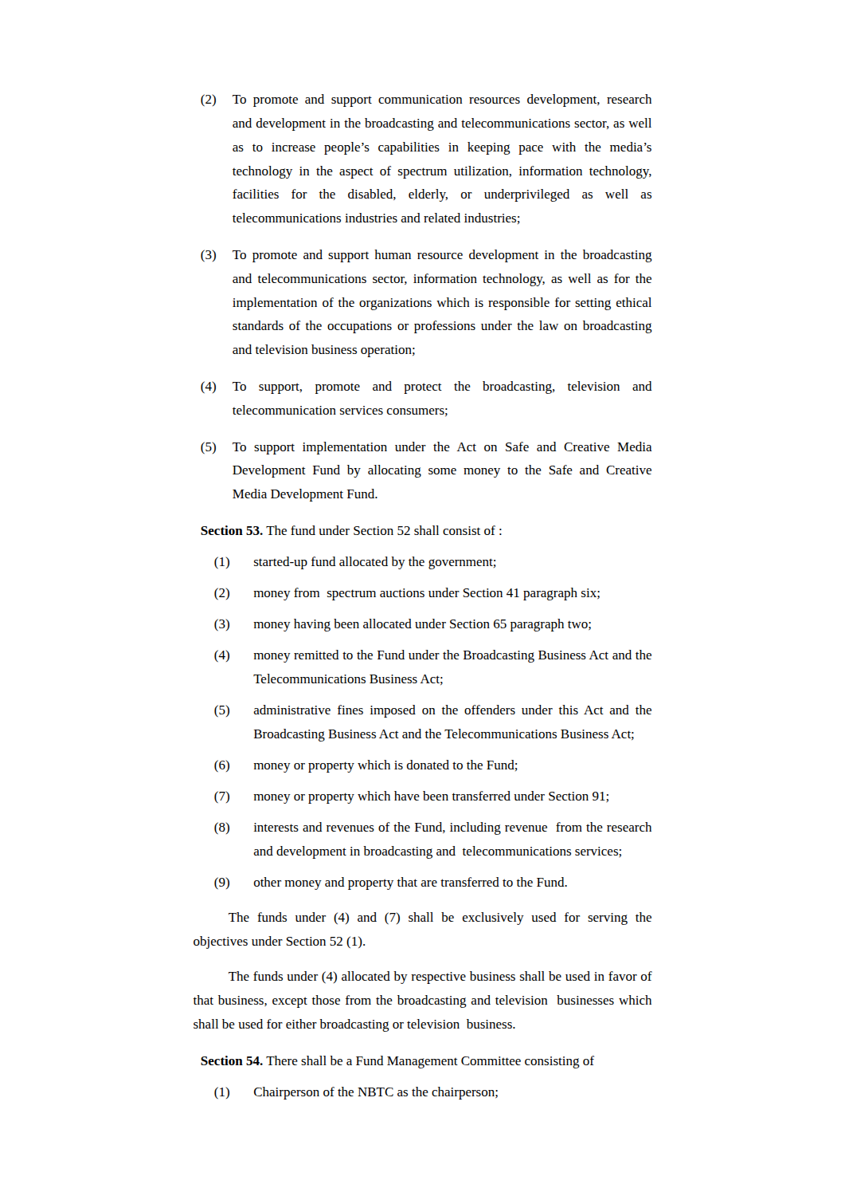(2) To promote and support communication resources development, research and development in the broadcasting and telecommunications sector, as well as to increase people’s capabilities in keeping pace with the media’s technology in the aspect of spectrum utilization, information technology, facilities for the disabled, elderly, or underprivileged as well as telecommunications industries and related industries;
(3) To promote and support human resource development in the broadcasting and telecommunications sector, information technology, as well as for the implementation of the organizations which is responsible for setting ethical standards of the occupations or professions under the law on broadcasting and television business operation;
(4) To support, promote and protect the broadcasting, television and telecommunication services consumers;
(5) To support implementation under the Act on Safe and Creative Media Development Fund by allocating some money to the Safe and Creative Media Development Fund.
Section 53. The fund under Section 52 shall consist of :
(1) started-up fund allocated by the government;
(2) money from spectrum auctions under Section 41 paragraph six;
(3) money having been allocated under Section 65 paragraph two;
(4) money remitted to the Fund under the Broadcasting Business Act and the Telecommunications Business Act;
(5) administrative fines imposed on the offenders under this Act and the Broadcasting Business Act and the Telecommunications Business Act;
(6) money or property which is donated to the Fund;
(7) money or property which have been transferred under Section 91;
(8) interests and revenues of the Fund, including revenue from the research and development in broadcasting and telecommunications services;
(9) other money and property that are transferred to the Fund.
The funds under (4) and (7) shall be exclusively used for serving the objectives under Section 52 (1).
The funds under (4) allocated by respective business shall be used in favor of that business, except those from the broadcasting and television businesses which shall be used for either broadcasting or television business.
Section 54. There shall be a Fund Management Committee consisting of
(1) Chairperson of the NBTC as the chairperson;